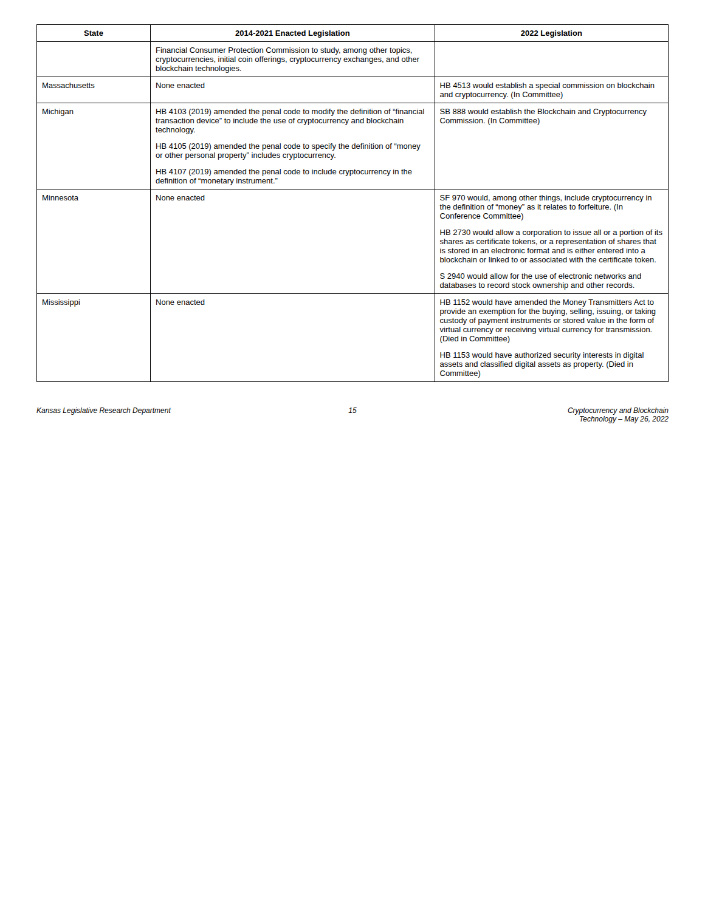| State | 2014-2021 Enacted Legislation | 2022 Legislation |
| --- | --- | --- |
| | Financial Consumer Protection Commission to study, among other topics, cryptocurrencies, initial coin offerings, cryptocurrency exchanges, and other blockchain technologies. | |
| Massachusetts | None enacted | HB 4513 would establish a special commission on blockchain and cryptocurrency. (In Committee) |
| Michigan | HB 4103 (2019) amended the penal code to modify the definition of “financial transaction device” to include the use of cryptocurrency and blockchain technology. HB 4105 (2019) amended the penal code to specify the definition of “money or other personal property” includes cryptocurrency. HB 4107 (2019) amended the penal code to include cryptocurrency in the definition of “monetary instrument.” | SB 888 would establish the Blockchain and Cryptocurrency Commission. (In Committee) |
| Minnesota | None enacted | SF 970 would, among other things, include cryptocurrency in the definition of “money” as it relates to forfeiture. (In Conference Committee) HB 2730 would allow a corporation to issue all or a portion of its shares as certificate tokens, or a representation of shares that is stored in an electronic format and is either entered into a blockchain or linked to or associated with the certificate token. S 2940 would allow for the use of electronic networks and databases to record stock ownership and other records. |
| Mississippi | None enacted | HB 1152 would have amended the Money Transmitters Act to provide an exemption for the buying, selling, issuing, or taking custody of payment instruments or stored value in the form of virtual currency or receiving virtual currency for transmission. (Died in Committee) HB 1153 would have authorized security interests in digital assets and classified digital assets as property. (Died in Committee) |
Kansas Legislative Research Department
15
Cryptocurrency and Blockchain
Technology – May 26, 2022